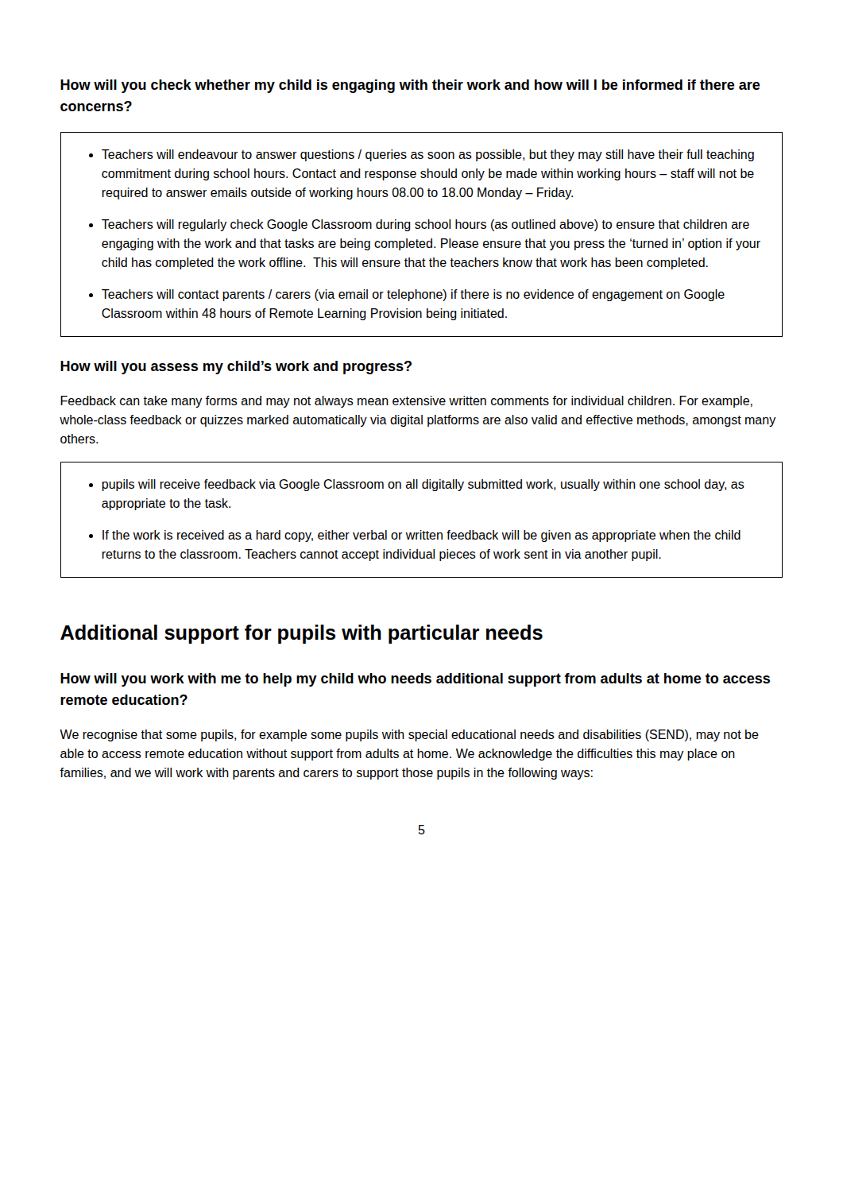How will you check whether my child is engaging with their work and how will I be informed if there are concerns?
Teachers will endeavour to answer questions / queries as soon as possible, but they may still have their full teaching commitment during school hours. Contact and response should only be made within working hours – staff will not be required to answer emails outside of working hours 08.00 to 18.00 Monday – Friday.
Teachers will regularly check Google Classroom during school hours (as outlined above) to ensure that children are engaging with the work and that tasks are being completed. Please ensure that you press the ‘turned in’ option if your child has completed the work offline. This will ensure that the teachers know that work has been completed.
Teachers will contact parents / carers (via email or telephone) if there is no evidence of engagement on Google Classroom within 48 hours of Remote Learning Provision being initiated.
How will you assess my child’s work and progress?
Feedback can take many forms and may not always mean extensive written comments for individual children. For example, whole-class feedback or quizzes marked automatically via digital platforms are also valid and effective methods, amongst many others.
pupils will receive feedback via Google Classroom on all digitally submitted work, usually within one school day, as appropriate to the task.
If the work is received as a hard copy, either verbal or written feedback will be given as appropriate when the child returns to the classroom. Teachers cannot accept individual pieces of work sent in via another pupil.
Additional support for pupils with particular needs
How will you work with me to help my child who needs additional support from adults at home to access remote education?
We recognise that some pupils, for example some pupils with special educational needs and disabilities (SEND), may not be able to access remote education without support from adults at home. We acknowledge the difficulties this may place on families, and we will work with parents and carers to support those pupils in the following ways:
5